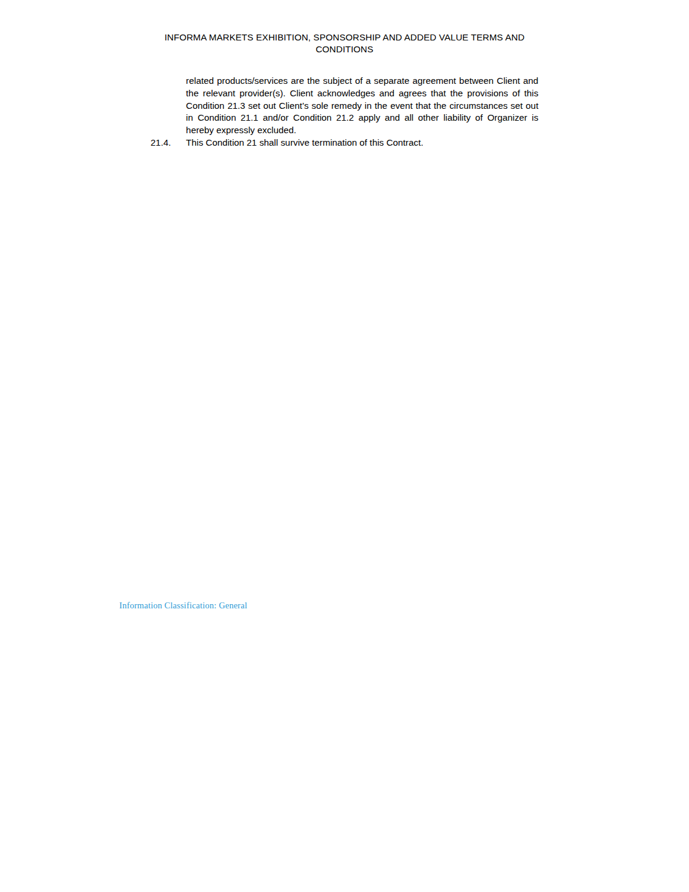INFORMA MARKETS EXHIBITION, SPONSORSHIP AND ADDED VALUE TERMS AND CONDITIONS
related products/services are the subject of a separate agreement between Client and the relevant provider(s). Client acknowledges and agrees that the provisions of this Condition 21.3 set out Client’s sole remedy in the event that the circumstances set out in Condition 21.1 and/or Condition 21.2 apply and all other liability of Organizer is hereby expressly excluded.
21.4. This Condition 21 shall survive termination of this Contract.
Information Classification: General